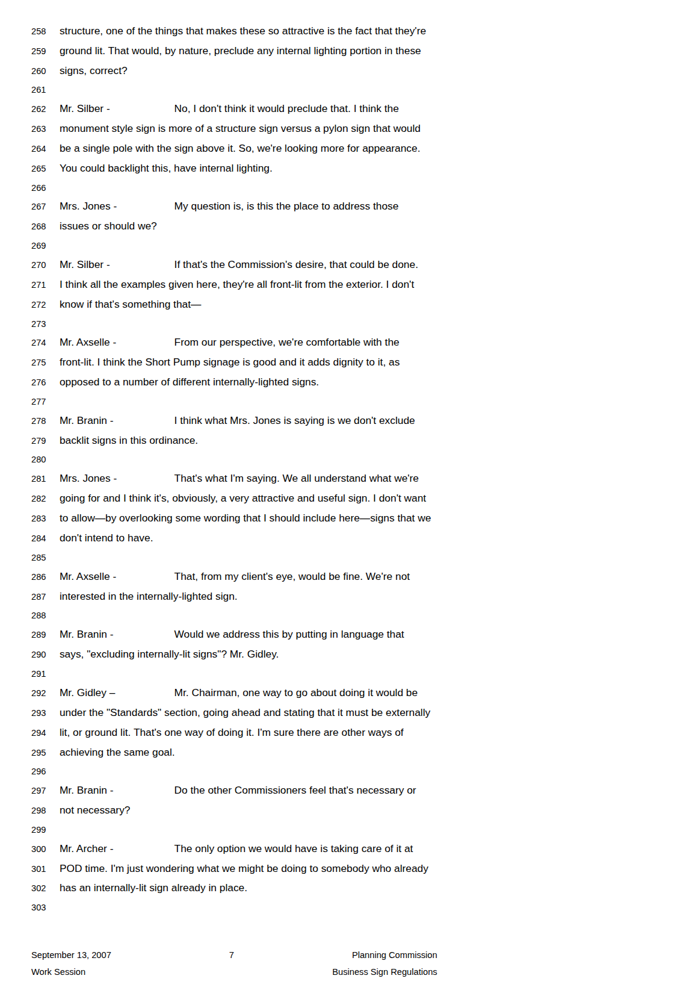258 structure, one of the things that makes these so attractive is the fact that they're
259 ground lit. That would, by nature, preclude any internal lighting portion in these
260 signs, correct?
261
262 Mr. Silber -No, I don't think it would preclude that. I think the
263 monument style sign is more of a structure sign versus a pylon sign that would
264 be a single pole with the sign above it. So, we're looking more for appearance.
265 You could backlight this, have internal lighting.
266
267 Mrs. Jones -My question is, is this the place to address those
268 issues or should we?
269
270 Mr. Silber -If that's the Commission's desire, that could be done.
271 I think all the examples given here, they're all front-lit from the exterior. I don't
272 know if that's something that—
273
274 Mr. Axselle -From our perspective, we're comfortable with the
275 front-lit. I think the Short Pump signage is good and it adds dignity to it, as
276 opposed to a number of different internally-lighted signs.
277
278 Mr. Branin -I think what Mrs. Jones is saying is we don't exclude
279 backlit signs in this ordinance.
280
281 Mrs. Jones -That's what I'm saying. We all understand what we're
282 going for and I think it's, obviously, a very attractive and useful sign. I don't want
283 to allow—by overlooking some wording that I should include here—signs that we
284 don't intend to have.
285
286 Mr. Axselle -That, from my client's eye, would be fine. We're not
287 interested in the internally-lighted sign.
288
289 Mr. Branin -Would we address this by putting in language that
290 says, "excluding internally-lit signs"? Mr. Gidley.
291
292 Mr. Gidley –Mr. Chairman, one way to go about doing it would be
293 under the "Standards" section, going ahead and stating that it must be externally
294 lit, or ground lit. That's one way of doing it. I'm sure there are other ways of
295 achieving the same goal.
296
297 Mr. Branin -Do the other Commissioners feel that's necessary or
298 not necessary?
299
300 Mr. Archer -The only option we would have is taking care of it at
301 POD time. I'm just wondering what we might be doing to somebody who already
302 has an internally-lit sign already in place.
303
September 13, 2007
7
Planning Commission
Work Session
Business Sign Regulations